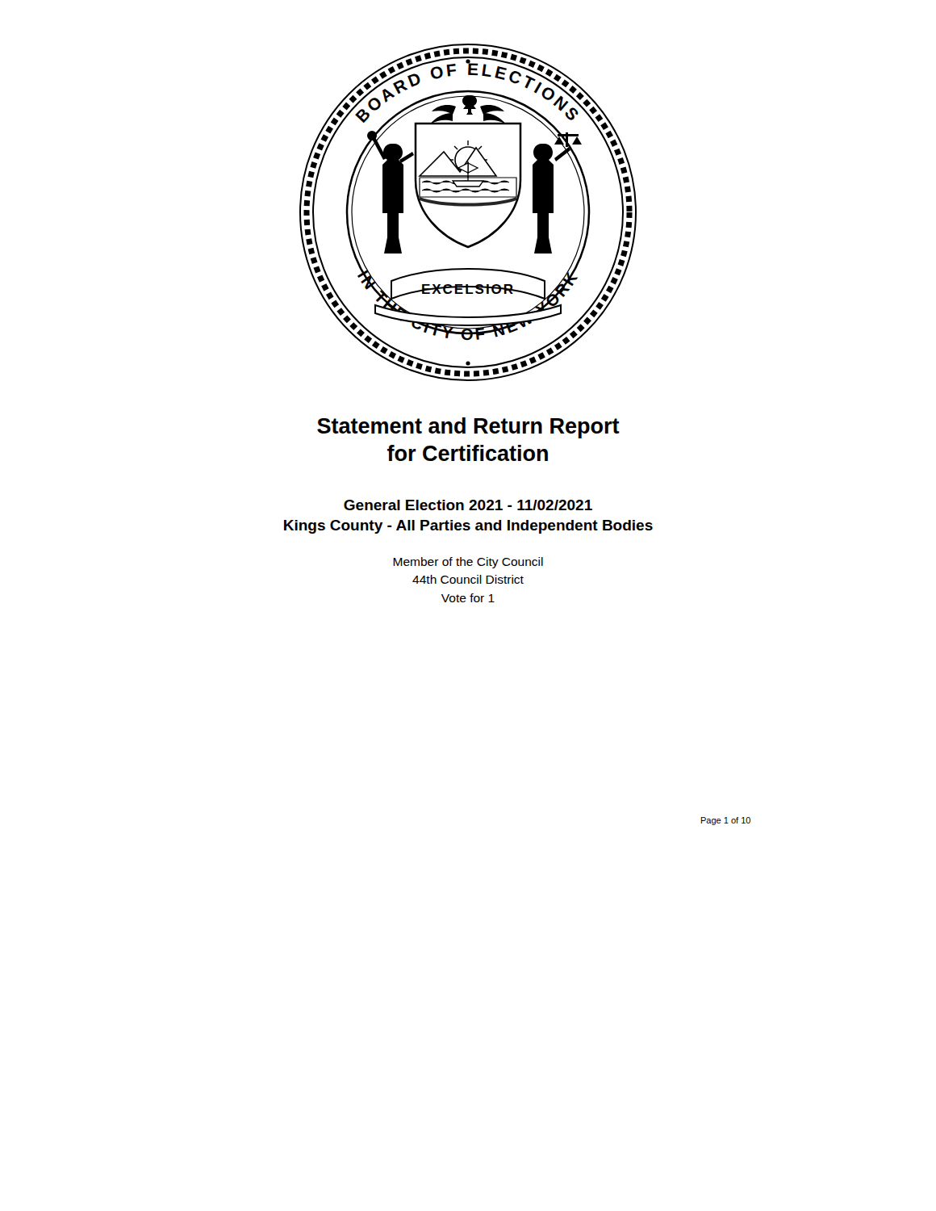BOARD OF ELECTIONS IN THE CITY OF NEW YORK EXCELSIOR
Statement and Return Report
for Certification
General Election 2021 - 11/02/2021
Kings County - All Parties and Independent Bodies
Member of the City Council
44th Council District
Vote for 1
Page 1 of 10